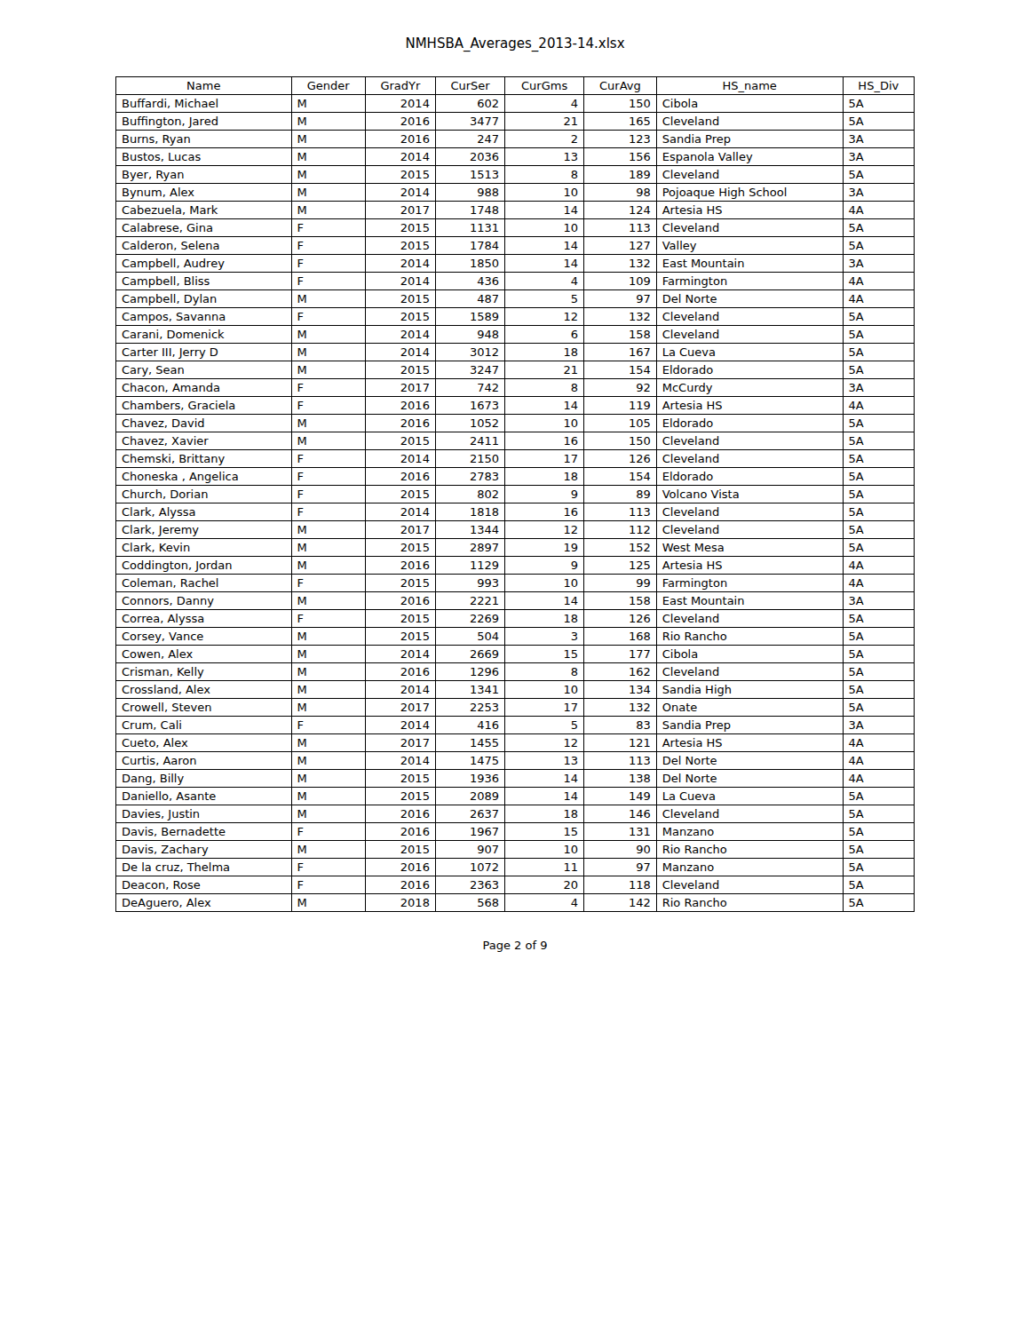NMHSBA_Averages_2013-14.xlsx
| Name | Gender | GradYr | CurSer | CurGms | CurAvg | HS_name | HS_Div |
| --- | --- | --- | --- | --- | --- | --- | --- |
| Buffardi, Michael | M | 2014 | 602 | 4 | 150 | Cibola | 5A |
| Buffington, Jared | M | 2016 | 3477 | 21 | 165 | Cleveland | 5A |
| Burns, Ryan | M | 2016 | 247 | 2 | 123 | Sandia Prep | 3A |
| Bustos, Lucas | M | 2014 | 2036 | 13 | 156 | Espanola Valley | 3A |
| Byer, Ryan | M | 2015 | 1513 | 8 | 189 | Cleveland | 5A |
| Bynum, Alex | M | 2014 | 988 | 10 | 98 | Pojoaque High School | 3A |
| Cabezuela, Mark | M | 2017 | 1748 | 14 | 124 | Artesia HS | 4A |
| Calabrese, Gina | F | 2015 | 1131 | 10 | 113 | Cleveland | 5A |
| Calderon, Selena | F | 2015 | 1784 | 14 | 127 | Valley | 5A |
| Campbell, Audrey | F | 2014 | 1850 | 14 | 132 | East Mountain | 3A |
| Campbell, Bliss | F | 2014 | 436 | 4 | 109 | Farmington | 4A |
| Campbell, Dylan | M | 2015 | 487 | 5 | 97 | Del Norte | 4A |
| Campos, Savanna | F | 2015 | 1589 | 12 | 132 | Cleveland | 5A |
| Carani, Domenick | M | 2014 | 948 | 6 | 158 | Cleveland | 5A |
| Carter III, Jerry D | M | 2014 | 3012 | 18 | 167 | La Cueva | 5A |
| Cary, Sean | M | 2015 | 3247 | 21 | 154 | Eldorado | 5A |
| Chacon, Amanda | F | 2017 | 742 | 8 | 92 | McCurdy | 3A |
| Chambers, Graciela | F | 2016 | 1673 | 14 | 119 | Artesia HS | 4A |
| Chavez, David | M | 2016 | 1052 | 10 | 105 | Eldorado | 5A |
| Chavez, Xavier | M | 2015 | 2411 | 16 | 150 | Cleveland | 5A |
| Chemski, Brittany | F | 2014 | 2150 | 17 | 126 | Cleveland | 5A |
| Choneska , Angelica | F | 2016 | 2783 | 18 | 154 | Eldorado | 5A |
| Church, Dorian | F | 2015 | 802 | 9 | 89 | Volcano Vista | 5A |
| Clark, Alyssa | F | 2014 | 1818 | 16 | 113 | Cleveland | 5A |
| Clark, Jeremy | M | 2017 | 1344 | 12 | 112 | Cleveland | 5A |
| Clark, Kevin | M | 2015 | 2897 | 19 | 152 | West Mesa | 5A |
| Coddington, Jordan | M | 2016 | 1129 | 9 | 125 | Artesia HS | 4A |
| Coleman, Rachel | F | 2015 | 993 | 10 | 99 | Farmington | 4A |
| Connors, Danny | M | 2016 | 2221 | 14 | 158 | East Mountain | 3A |
| Correa, Alyssa | F | 2015 | 2269 | 18 | 126 | Cleveland | 5A |
| Corsey, Vance | M | 2015 | 504 | 3 | 168 | Rio Rancho | 5A |
| Cowen, Alex | M | 2014 | 2669 | 15 | 177 | Cibola | 5A |
| Crisman, Kelly | M | 2016 | 1296 | 8 | 162 | Cleveland | 5A |
| Crossland, Alex | M | 2014 | 1341 | 10 | 134 | Sandia High | 5A |
| Crowell, Steven | M | 2017 | 2253 | 17 | 132 | Onate | 5A |
| Crum, Cali | F | 2014 | 416 | 5 | 83 | Sandia Prep | 3A |
| Cueto, Alex | M | 2017 | 1455 | 12 | 121 | Artesia HS | 4A |
| Curtis, Aaron | M | 2014 | 1475 | 13 | 113 | Del Norte | 4A |
| Dang, Billy | M | 2015 | 1936 | 14 | 138 | Del Norte | 4A |
| Daniello, Asante | M | 2015 | 2089 | 14 | 149 | La Cueva | 5A |
| Davies, Justin | M | 2016 | 2637 | 18 | 146 | Cleveland | 5A |
| Davis, Bernadette | F | 2016 | 1967 | 15 | 131 | Manzano | 5A |
| Davis, Zachary | M | 2015 | 907 | 10 | 90 | Rio Rancho | 5A |
| De la cruz, Thelma | F | 2016 | 1072 | 11 | 97 | Manzano | 5A |
| Deacon, Rose | F | 2016 | 2363 | 20 | 118 | Cleveland | 5A |
| DeAguero, Alex | M | 2018 | 568 | 4 | 142 | Rio Rancho | 5A |
Page 2 of 9